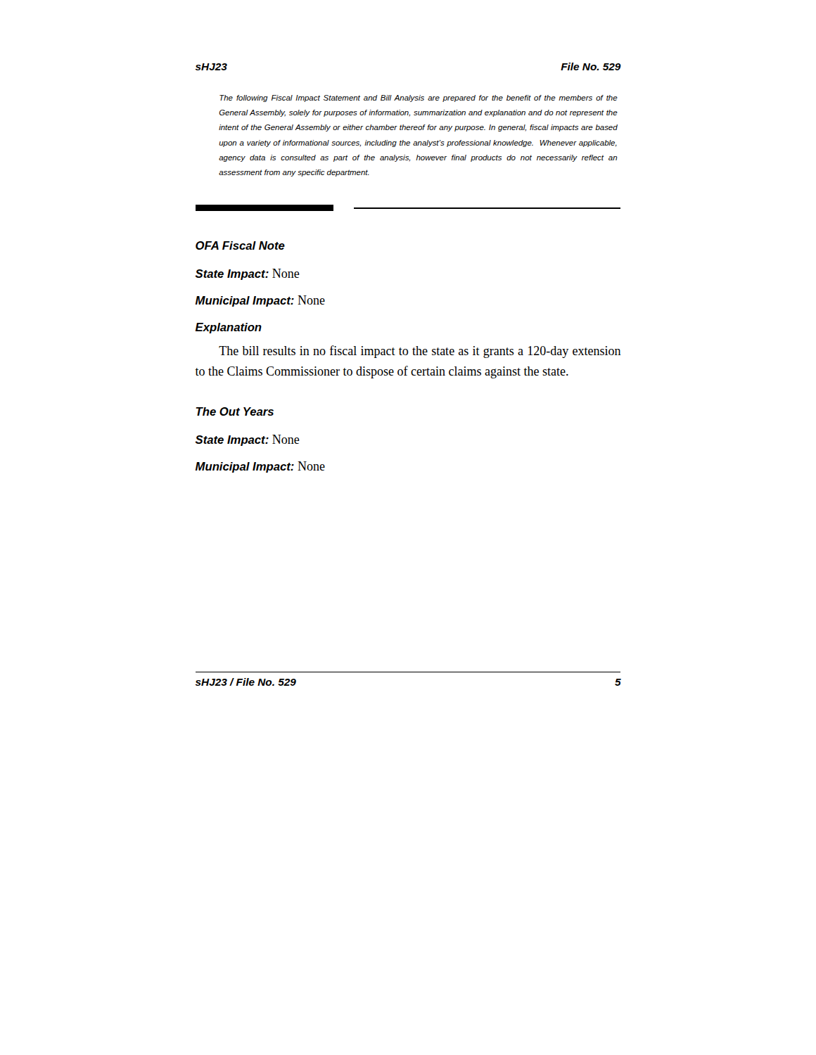sHJ23 File No. 529
The following Fiscal Impact Statement and Bill Analysis are prepared for the benefit of the members of the General Assembly, solely for purposes of information, summarization and explanation and do not represent the intent of the General Assembly or either chamber thereof for any purpose. In general, fiscal impacts are based upon a variety of informational sources, including the analyst’s professional knowledge. Whenever applicable, agency data is consulted as part of the analysis, however final products do not necessarily reflect an assessment from any specific department.
OFA Fiscal Note
State Impact: None
Municipal Impact: None
Explanation
The bill results in no fiscal impact to the state as it grants a 120-day extension to the Claims Commissioner to dispose of certain claims against the state.
The Out Years
State Impact: None
Municipal Impact: None
sHJ23 / File No. 529 5